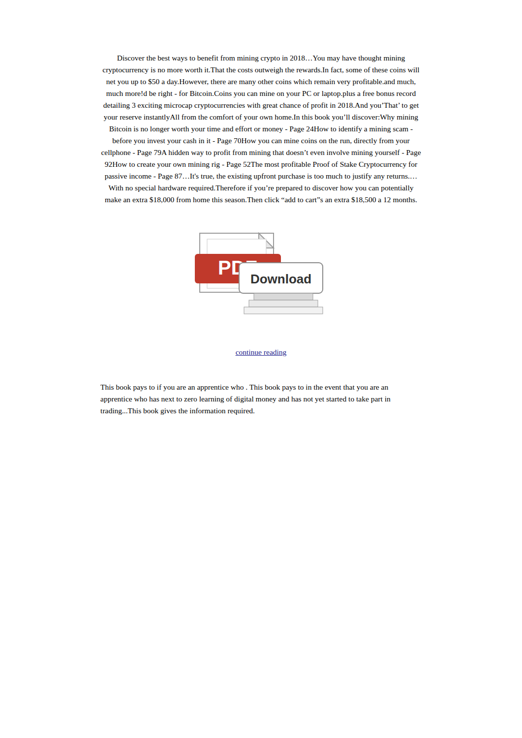Discover the best ways to benefit from mining crypto in 2018…You may have thought mining cryptocurrency is no more worth it.That the costs outweigh the rewards.In fact, some of these coins will net you up to $50 a day.However, there are many other coins which remain very profitable.and much, much more!d be right - for Bitcoin.Coins you can mine on your PC or laptop.plus a free bonus record detailing 3 exciting microcap cryptocurrencies with great chance of profit in 2018.And you’That’ to get your reserve instantlyAll from the comfort of your own home.In this book you’ll discover:Why mining Bitcoin is no longer worth your time and effort or money - Page 24How to identify a mining scam - before you invest your cash in it - Page 70How you can mine coins on the run, directly from your cellphone - Page 79A hidden way to profit from mining that doesn’t even involve mining yourself - Page 92How to create your own mining rig - Page 52The most profitable Proof of Stake Cryptocurrency for passive income - Page 87…It's true, the existing upfront purchase is too much to justify any returns.…With no special hardware required.Therefore if you’re prepared to discover how you can potentially make an extra $18,000 from home this season.Then click “add to cart”s an extra $18,500 a 12 months.
PDF Download
continue reading
This book pays to if you are an apprentice who . This book pays to in the event that you are an apprentice who has next to zero learning of digital money and has not yet started to take part in trading...This book gives the information required.